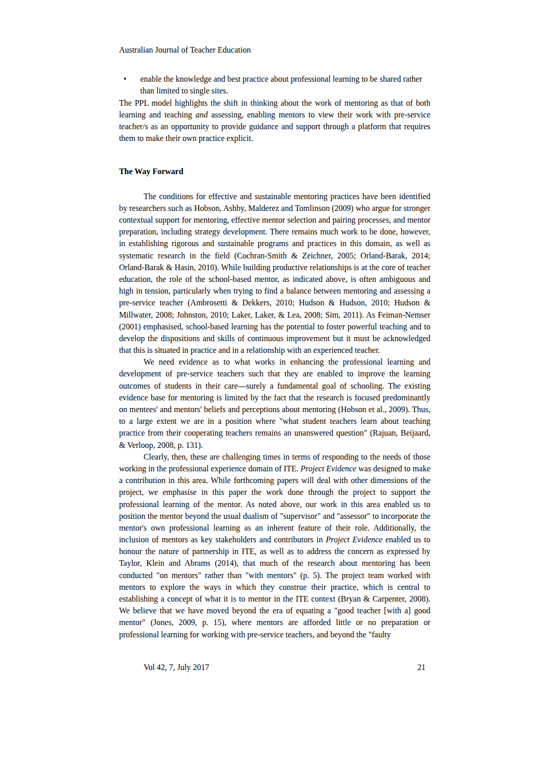Australian Journal of Teacher Education
enable the knowledge and best practice about professional learning to be shared rather than limited to single sites.
The PPL model highlights the shift in thinking about the work of mentoring as that of both learning and teaching and assessing, enabling mentors to view their work with pre-service teacher/s as an opportunity to provide guidance and support through a platform that requires them to make their own practice explicit.
The Way Forward
The conditions for effective and sustainable mentoring practices have been identified by researchers such as Hobson, Ashby, Malderez and Tomlinson (2009) who argue for stronger contextual support for mentoring, effective mentor selection and pairing processes, and mentor preparation, including strategy development. There remains much work to be done, however, in establishing rigorous and sustainable programs and practices in this domain, as well as systematic research in the field (Cochran-Smith & Zeichner, 2005; Orland-Barak, 2014; Orland-Barak & Hasin, 2010). While building productive relationships is at the core of teacher education, the role of the school-based mentor, as indicated above, is often ambiguous and high in tension, particularly when trying to find a balance between mentoring and assessing a pre-service teacher (Ambrosetti & Dekkers, 2010; Hudson & Hudson, 2010; Hudson & Millwater, 2008; Johnston, 2010; Laker, Laker, & Lea, 2008; Sim, 2011). As Feiman-Nemser (2001) emphasised, school-based learning has the potential to foster powerful teaching and to develop the dispositions and skills of continuous improvement but it must be acknowledged that this is situated in practice and in a relationship with an experienced teacher.
We need evidence as to what works in enhancing the professional learning and development of pre-service teachers such that they are enabled to improve the learning outcomes of students in their care—surely a fundamental goal of schooling. The existing evidence base for mentoring is limited by the fact that the research is focused predominantly on mentees' and mentors' beliefs and perceptions about mentoring (Hobson et al., 2009). Thus, to a large extent we are in a position where "what student teachers learn about teaching practice from their cooperating teachers remains an unanswered question" (Rajuan, Beijaard, & Verloop, 2008, p. 131).
Clearly, then, these are challenging times in terms of responding to the needs of those working in the professional experience domain of ITE. Project Evidence was designed to make a contribution in this area. While forthcoming papers will deal with other dimensions of the project, we emphasise in this paper the work done through the project to support the professional learning of the mentor. As noted above, our work in this area enabled us to position the mentor beyond the usual dualism of "supervisor" and "assessor" to incorporate the mentor's own professional learning as an inherent feature of their role. Additionally, the inclusion of mentors as key stakeholders and contributors in Project Evidence enabled us to honour the nature of partnership in ITE, as well as to address the concern as expressed by Taylor, Klein and Abrams (2014), that much of the research about mentoring has been conducted "on mentors" rather than "with mentors" (p. 5). The project team worked with mentors to explore the ways in which they construe their practice, which is central to establishing a concept of what it is to mentor in the ITE context (Bryan & Carpenter, 2008). We believe that we have moved beyond the era of equating a "good teacher [with a] good mentor" (Jones, 2009, p. 15), where mentors are afforded little or no preparation or professional learning for working with pre-service teachers, and beyond the "faulty
Vol 42, 7, July 2017 21